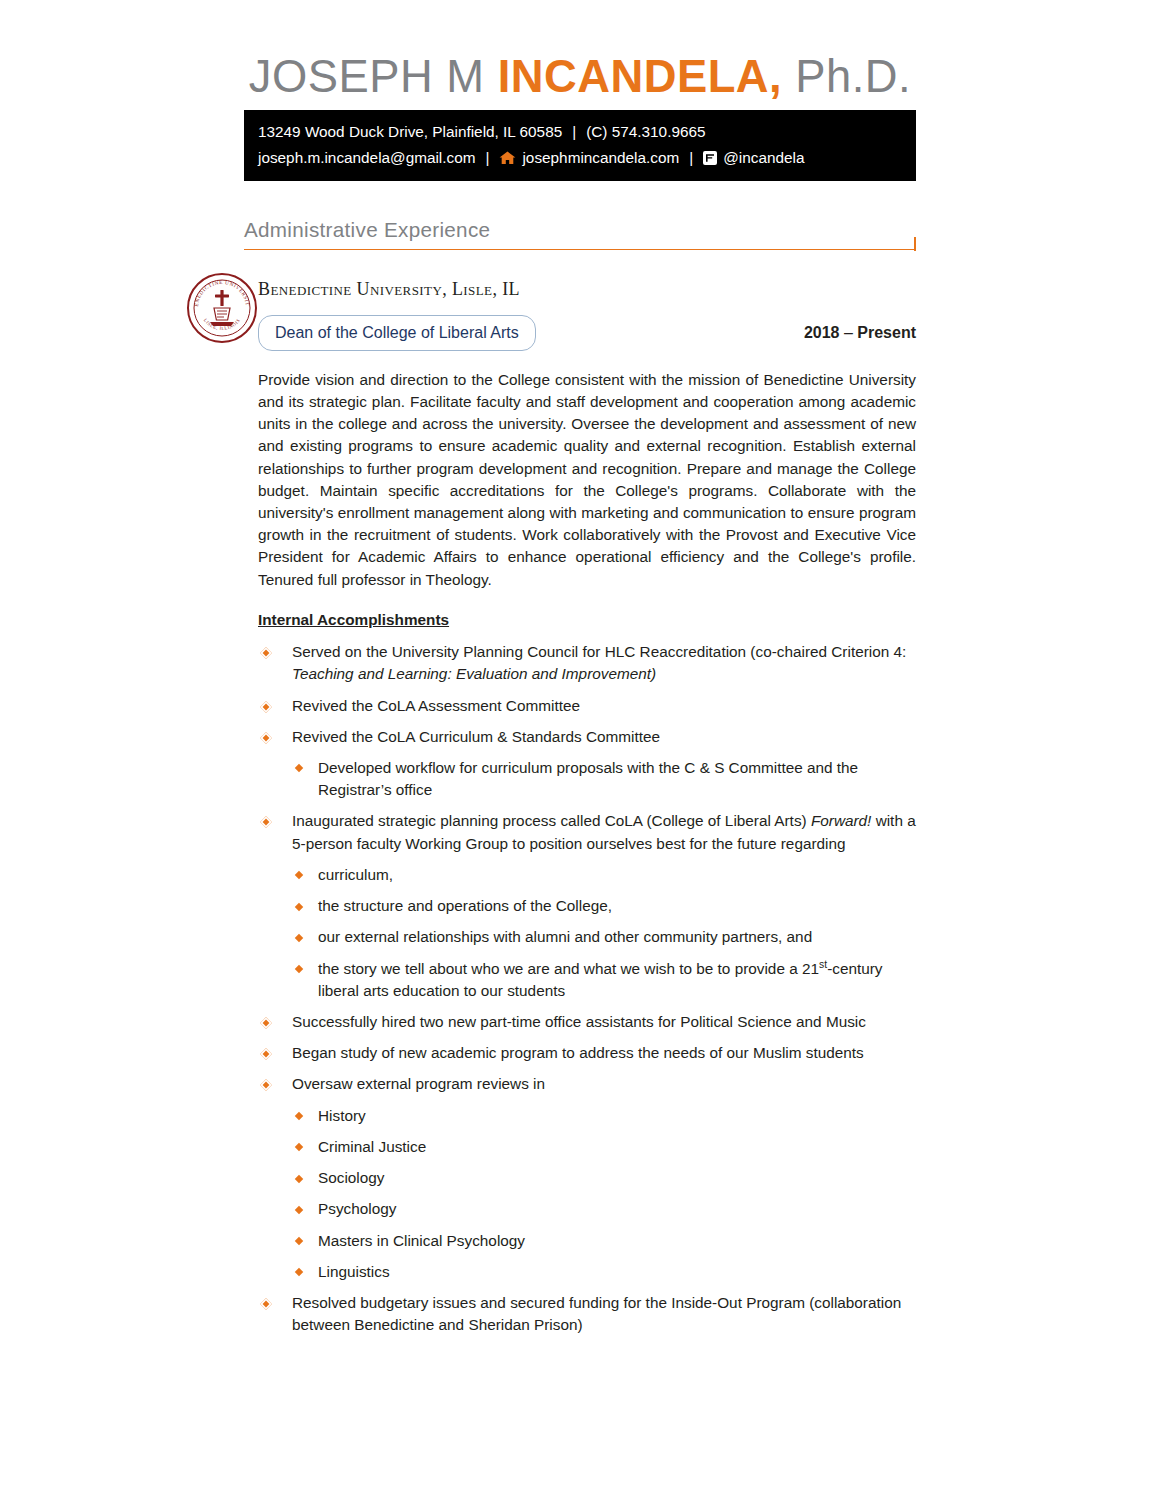JOSEPH M INCANDELA, Ph.D.
13249 Wood Duck Drive, Plainfield, IL 60585|(C) 574.310.9665
joseph.m.incandela@gmail.com| josephmincandela.com| @incandela
Administrative Experience
BENEDICTINE UNIVERSITY LISLE, ILLINOIS
Benedictine University, Lisle, IL
Dean of the College of Liberal Arts 2018 – Present
Provide vision and direction to the College consistent with the mission of Benedictine University and its strategic plan. Facilitate faculty and staff development and cooperation among academic units in the college and across the university. Oversee the development and assessment of new and existing programs to ensure academic quality and external recognition. Establish external relationships to further program development and recognition. Prepare and manage the College budget. Maintain specific accreditations for the College's programs. Collaborate with the university's enrollment management along with marketing and communication to ensure program growth in the recruitment of students. Work collaboratively with the Provost and Executive Vice President for Academic Affairs to enhance operational efficiency and the College's profile. Tenured full professor in Theology.
Internal Accomplishments
Served on the University Planning Council for HLC Reaccreditation (co-chaired Criterion 4: Teaching and Learning: Evaluation and Improvement)
Revived the CoLA Assessment Committee
Revived the CoLA Curriculum & Standards Committee
Developed workflow for curriculum proposals with the C & S Committee and the Registrar’s office
Inaugurated strategic planning process called CoLA (College of Liberal Arts) Forward! with a 5-person faculty Working Group to position ourselves best for the future regarding
curriculum,
the structure and operations of the College,
our external relationships with alumni and other community partners, and
the story we tell about who we are and what we wish to be to provide a 21st-century liberal arts education to our students
Successfully hired two new part-time office assistants for Political Science and Music
Began study of new academic program to address the needs of our Muslim students
Oversaw external program reviews in
History
Criminal Justice
Sociology
Psychology
Masters in Clinical Psychology
Linguistics
Resolved budgetary issues and secured funding for the Inside-Out Program (collaboration between Benedictine and Sheridan Prison)